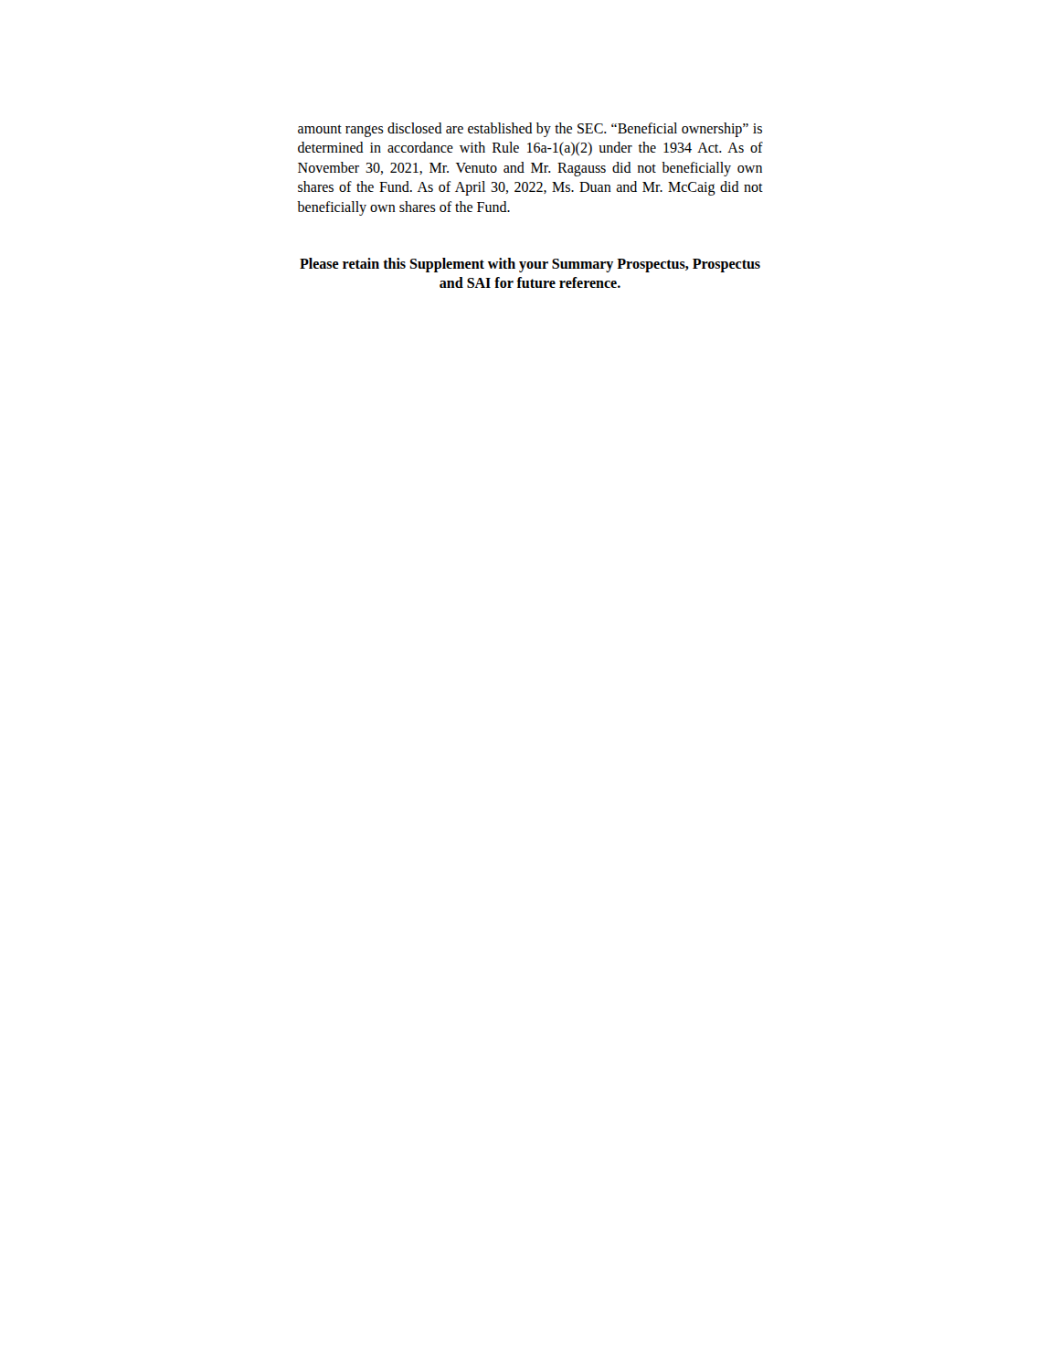amount ranges disclosed are established by the SEC. “Beneficial ownership” is determined in accordance with Rule 16a-1(a)(2) under the 1934 Act. As of November 30, 2021, Mr. Venuto and Mr. Ragauss did not beneficially own shares of the Fund. As of April 30, 2022, Ms. Duan and Mr. McCaig did not beneficially own shares of the Fund.
Please retain this Supplement with your Summary Prospectus, Prospectus and SAI for future reference.